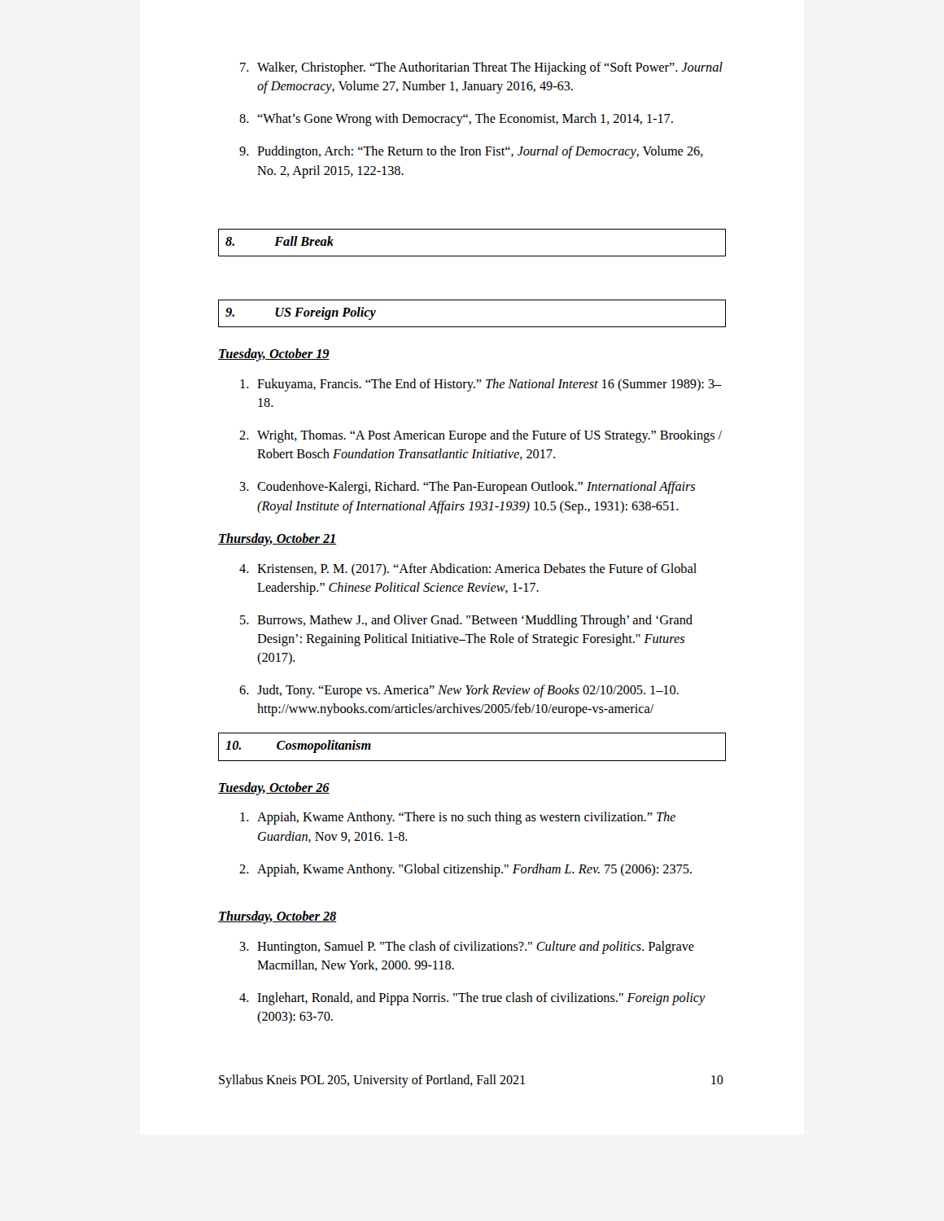Walker, Christopher. “The Authoritarian Threat The Hijacking of “Soft Power”. Journal of Democracy, Volume 27, Number 1, January 2016, 49-63.
“What’s Gone Wrong with Democracy“, The Economist, March 1, 2014, 1-17.
Puddington, Arch: “The Return to the Iron Fist“, Journal of Democracy, Volume 26, No. 2, April 2015, 122-138.
8. Fall Break
9. US Foreign Policy
Tuesday, October 19
Fukuyama, Francis. “The End of History.” The National Interest 16 (Summer 1989): 3–18.
Wright, Thomas. “A Post American Europe and the Future of US Strategy.” Brookings / Robert Bosch Foundation Transatlantic Initiative, 2017.
Coudenhove-Kalergi, Richard. “The Pan-European Outlook.” International Affairs (Royal Institute of International Affairs 1931-1939) 10.5 (Sep., 1931): 638-651.
Thursday, October 21
Kristensen, P. M. (2017). “After Abdication: America Debates the Future of Global Leadership.” Chinese Political Science Review, 1-17.
Burrows, Mathew J., and Oliver Gnad. "Between ‘Muddling Through’ and ‘Grand Design’: Regaining Political Initiative–The Role of Strategic Foresight." Futures (2017).
Judt, Tony. “Europe vs. America” New York Review of Books 02/10/2005. 1–10.
http://www.nybooks.com/articles/archives/2005/feb/10/europe-vs-america/
10. Cosmopolitanism
Tuesday, October 26
Appiah, Kwame Anthony. “There is no such thing as western civilization.” The Guardian, Nov 9, 2016. 1-8.
Appiah, Kwame Anthony. "Global citizenship." Fordham L. Rev. 75 (2006): 2375.
Thursday, October 28
Huntington, Samuel P. "The clash of civilizations?." Culture and politics. Palgrave Macmillan, New York, 2000. 99-118.
Inglehart, Ronald, and Pippa Norris. "The true clash of civilizations." Foreign policy (2003): 63-70.
Syllabus Kneis POL 205, University of Portland, Fall 2021 10